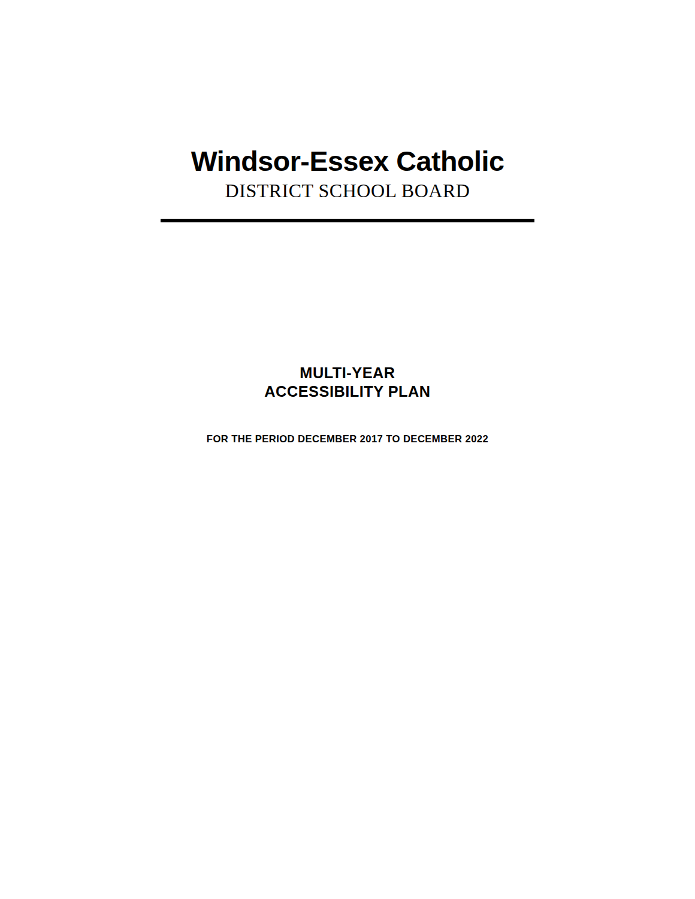Windsor-Essex Catholic
DISTRICT SCHOOL BOARD
MULTI-YEAR
ACCESSIBILITY PLAN
FOR THE PERIOD DECEMBER 2017 TO DECEMBER 2022